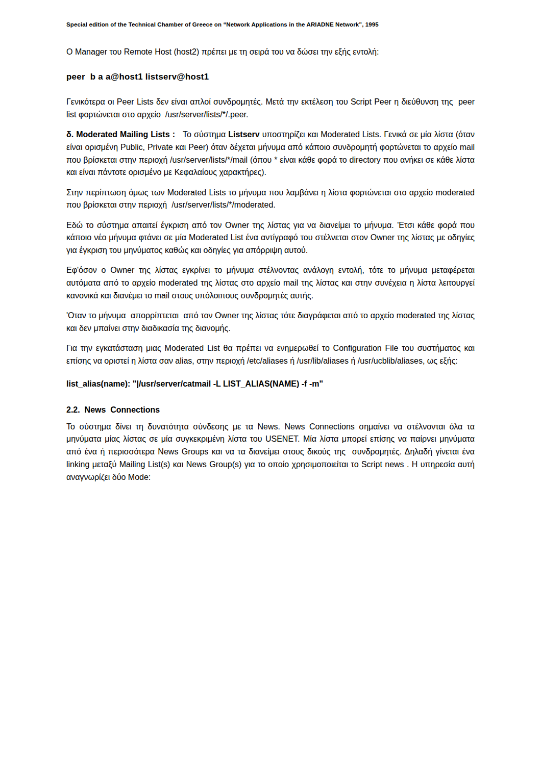Special edition of the Technical Chamber of Greece on “Network Applications in the ARIADNE Network”, 1995
Ο Manager του Remote Host (host2) πρέπει με τη σειρά του να δώσει την εξής εντολή:
peer b a a@host1 listserv@host1
Γενικότερα οι Peer Lists δεν είναι απλοί συνδρομητές. Μετά την εκτέλεση του Script Peer η διεύθυνση της peer list φορτώνεται στο αρχείο /usr/server/lists/*/.peer.
δ. Moderated Mailing Lists : Το σύστημα Listserv υποστηρίζει και Moderated Lists. Γενικά σε μία λίστα (όταν είναι ορισμένη Public, Private και Peer) όταν δέχεται μήνυμα από κάποιο συνδρομητή φορτώνεται το αρχείο mail που βρίσκεται στην περιοχή /usr/server/lists/*/mail (όπου * είναι κάθε φορά το directory που ανήκει σε κάθε λίστα και είναι πάντοτε ορισμένο με Κεφαλαίους χαρακτήρες).
Στην περίπτωση όμως των Moderated Lists το μήνυμα που λαμβάνει η λίστα φορτώνεται στο αρχείο moderated που βρίσκεται στην περιοχή /usr/server/lists/*/moderated.
Εδώ το σύστημα απαιτεί έγκριση από τον Owner της λίστας για να διανείμει το μήνυμα. 'Ετσι κάθε φορά που κάποιο νέο μήνυμα φτάνει σε μία Moderated List ένα αντίγραφό του στέλνεται στον Owner της λίστας με οδηγίες για έγκριση του μηνύματος καθώς και οδηγίες για απόρριψη αυτού.
Εφ'όσον ο Owner της λίστας εγκρίνει το μήνυμα στέλνοντας ανάλογη εντολή, τότε το μήνυμα μεταφέρεται αυτόματα από το αρχείο moderated της λίστας στο αρχείο mail της λίστας και στην συνέχεια η λίστα λειτουργεί κανονικά και διανέμει το mail στους υπόλοιπους συνδρομητές αυτής.
'Οταν το μήνυμα απορρίπτεται από τον Owner της λίστας τότε διαγράφεται από το αρχείο moderated της λίστας και δεν μπαίνει στην διαδικασία της διανομής.
Για την εγκατάσταση μιας Moderated List θα πρέπει να ενημερωθεί το Configuration File του συστήματος και επίσης να οριστεί η λίστα σαν alias, στην περιοχή /etc/aliases ή /usr/lib/aliases ή /usr/ucblib/aliases, ως εξής:
list_alias(name): "|/usr/server/catmail -L LIST_ALIAS(NAME) -f -m"
2.2. News Connections
Το σύστημα δίνει τη δυνατότητα σύνδεσης με τα News. News Connections σημαίνει να στέλνονται όλα τα μηνύματα μίας λίστας σε μία συγκεκριμένη λίστα του USENET. Μία λίστα μπορεί επίσης να παίρνει μηνύματα από ένα ή περισσότερα News Groups και να τα διανείμει στους δικούς της συνδρομητές. Δηλαδή γίνεται ένα linking μεταξύ Mailing List(s) και News Group(s) για το οποίο χρησιμοποιείται το Script news . Η υπηρεσία αυτή αναγνωρίζει δύο Mode: